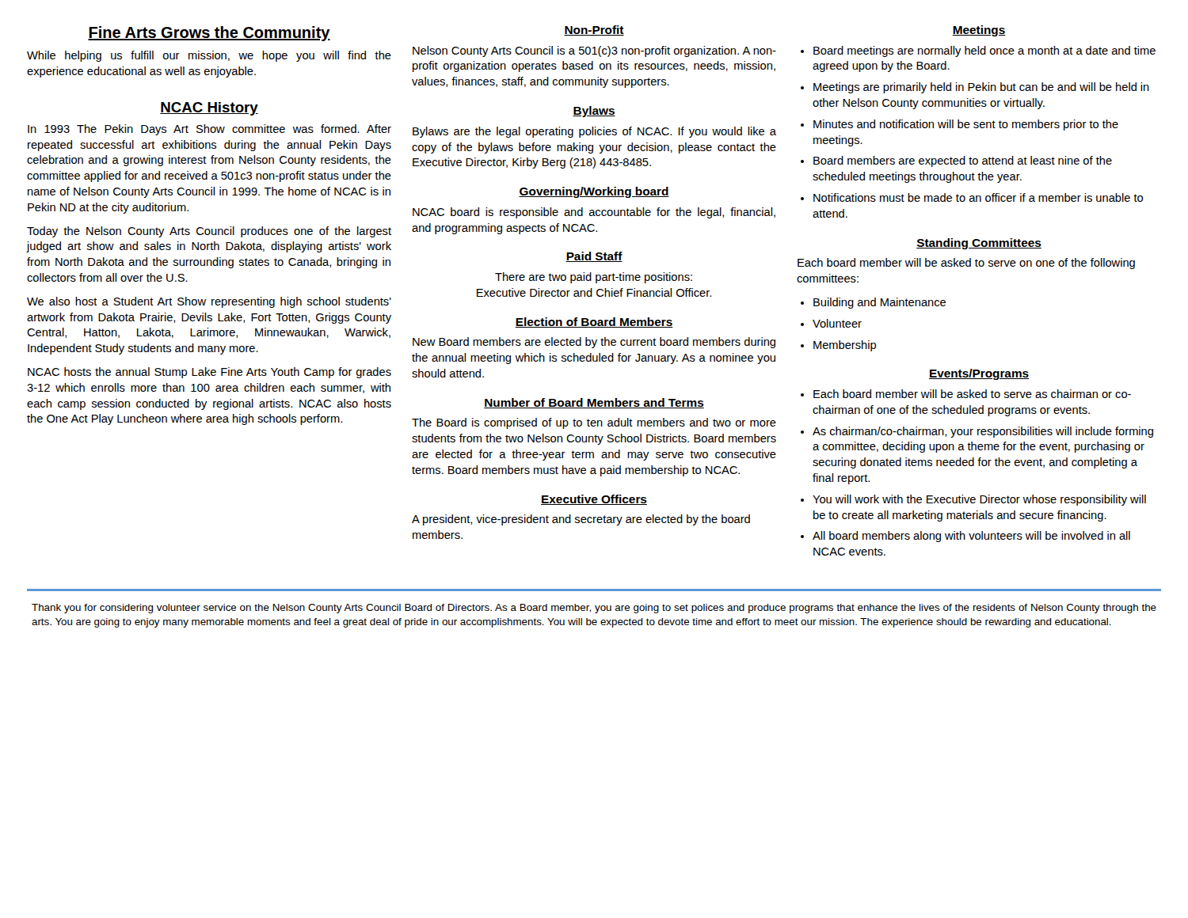Fine Arts Grows the Community
While helping us fulfill our mission, we hope you will find the experience educational as well as enjoyable.
NCAC History
In 1993 The Pekin Days Art Show committee was formed. After repeated successful art exhibitions during the annual Pekin Days celebration and a growing interest from Nelson County residents, the committee applied for and received a 501c3 non-profit status under the name of Nelson County Arts Council in 1999. The home of NCAC is in Pekin ND at the city auditorium.
Today the Nelson County Arts Council produces one of the largest judged art show and sales in North Dakota, displaying artists' work from North Dakota and the surrounding states to Canada, bringing in collectors from all over the U.S.
We also host a Student Art Show representing high school students' artwork from Dakota Prairie, Devils Lake, Fort Totten, Griggs County Central, Hatton, Lakota, Larimore, Minnewaukan, Warwick, Independent Study students and many more.
NCAC hosts the annual Stump Lake Fine Arts Youth Camp for grades 3-12 which enrolls more than 100 area children each summer, with each camp session conducted by regional artists. NCAC also hosts the One Act Play Luncheon where area high schools perform.
Non-Profit
Nelson County Arts Council is a 501(c)3 non-profit organization. A non-profit organization operates based on its resources, needs, mission, values, finances, staff, and community supporters.
Bylaws
Bylaws are the legal operating policies of NCAC. If you would like a copy of the bylaws before making your decision, please contact the Executive Director, Kirby Berg (218) 443-8485.
Governing/Working board
NCAC board is responsible and accountable for the legal, financial, and programming aspects of NCAC.
Paid Staff
There are two paid part-time positions:
Executive Director and Chief Financial Officer.
Election of Board Members
New Board members are elected by the current board members during the annual meeting which is scheduled for January. As a nominee you should attend.
Number of Board Members and Terms
The Board is comprised of up to ten adult members and two or more students from the two Nelson County School Districts. Board members are elected for a three-year term and may serve two consecutive terms. Board members must have a paid membership to NCAC.
Executive Officers
A president, vice-president and secretary are elected by the board members.
Meetings
Board meetings are normally held once a month at a date and time agreed upon by the Board.
Meetings are primarily held in Pekin but can be and will be held in other Nelson County communities or virtually.
Minutes and notification will be sent to members prior to the meetings.
Board members are expected to attend at least nine of the scheduled meetings throughout the year.
Notifications must be made to an officer if a member is unable to attend.
Standing Committees
Each board member will be asked to serve on one of the following committees:
Building and Maintenance
Volunteer
Membership
Events/Programs
Each board member will be asked to serve as chairman or co-chairman of one of the scheduled programs or events.
As chairman/co-chairman, your responsibilities will include forming a committee, deciding upon a theme for the event, purchasing or securing donated items needed for the event, and completing a final report.
You will work with the Executive Director whose responsibility will be to create all marketing materials and secure financing.
All board members along with volunteers will be involved in all NCAC events.
Thank you for considering volunteer service on the Nelson County Arts Council Board of Directors. As a Board member, you are going to set polices and produce programs that enhance the lives of the residents of Nelson County through the arts. You are going to enjoy many memorable moments and feel a great deal of pride in our accomplishments. You will be expected to devote time and effort to meet our mission. The experience should be rewarding and educational.